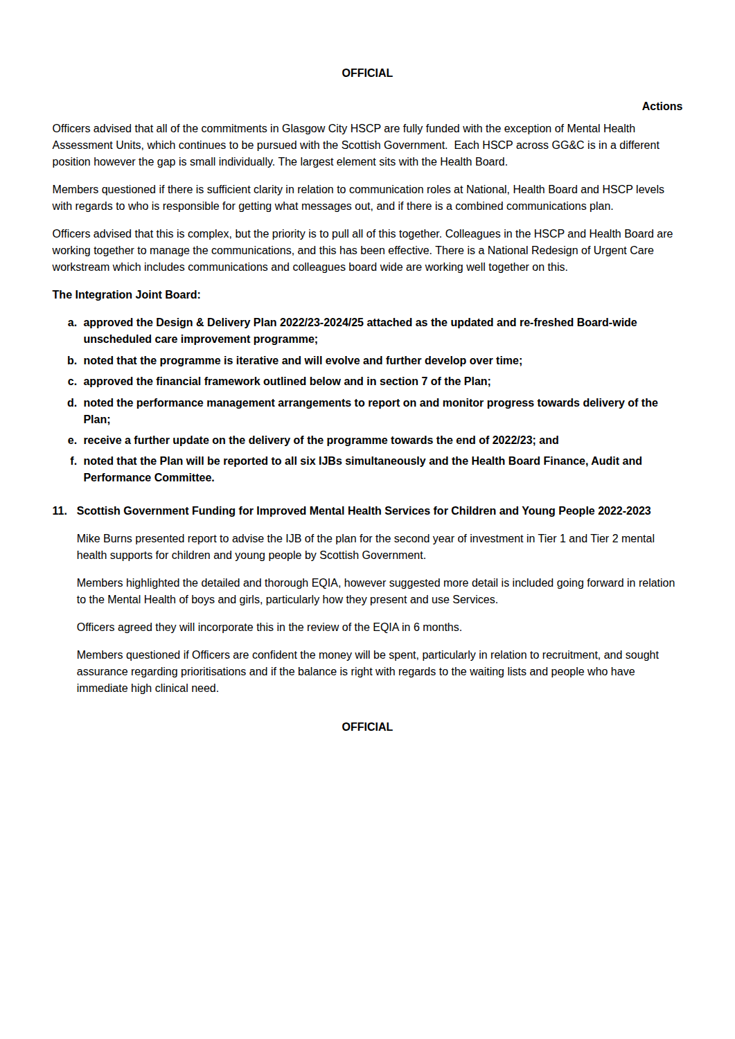OFFICIAL
Actions
Officers advised that all of the commitments in Glasgow City HSCP are fully funded with the exception of Mental Health Assessment Units, which continues to be pursued with the Scottish Government. Each HSCP across GG&C is in a different position however the gap is small individually. The largest element sits with the Health Board.
Members questioned if there is sufficient clarity in relation to communication roles at National, Health Board and HSCP levels with regards to who is responsible for getting what messages out, and if there is a combined communications plan.
Officers advised that this is complex, but the priority is to pull all of this together. Colleagues in the HSCP and Health Board are working together to manage the communications, and this has been effective. There is a National Redesign of Urgent Care workstream which includes communications and colleagues board wide are working well together on this.
The Integration Joint Board:
approved the Design & Delivery Plan 2022/23-2024/25 attached as the updated and re-freshed Board-wide unscheduled care improvement programme;
noted that the programme is iterative and will evolve and further develop over time;
approved the financial framework outlined below and in section 7 of the Plan;
noted the performance management arrangements to report on and monitor progress towards delivery of the Plan;
receive a further update on the delivery of the programme towards the end of 2022/23; and
noted that the Plan will be reported to all six IJBs simultaneously and the Health Board Finance, Audit and Performance Committee.
11. Scottish Government Funding for Improved Mental Health Services for Children and Young People 2022-2023
Mike Burns presented report to advise the IJB of the plan for the second year of investment in Tier 1 and Tier 2 mental health supports for children and young people by Scottish Government.
Members highlighted the detailed and thorough EQIA, however suggested more detail is included going forward in relation to the Mental Health of boys and girls, particularly how they present and use Services.
Officers agreed they will incorporate this in the review of the EQIA in 6 months.
Members questioned if Officers are confident the money will be spent, particularly in relation to recruitment, and sought assurance regarding prioritisations and if the balance is right with regards to the waiting lists and people who have immediate high clinical need.
OFFICIAL